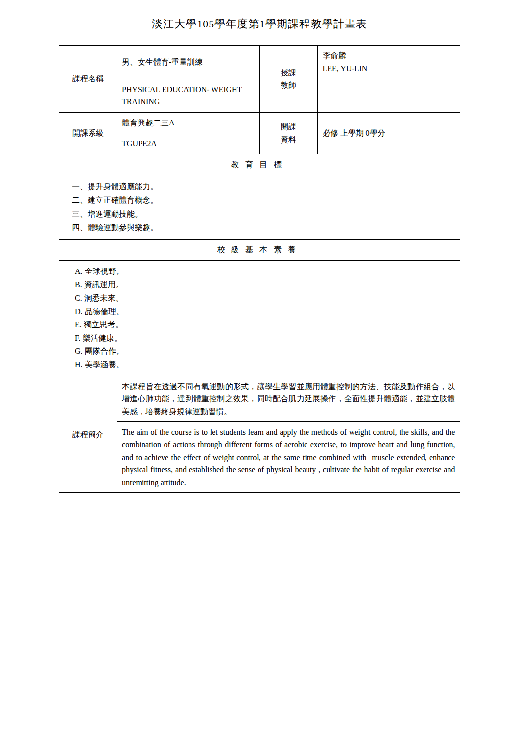淡江大學105學年度第1學期課程教學計畫表
| 課程名稱 | 男、女生體育-重量訓練 | 授課 教師 | 李俞麟 LEE, YU-LIN |
| PHYSICAL EDUCATION- WEIGHT TRAINING | |
| 開課系級 | 體育興趣二三A | 開課 資料 | 必修 上學期 0學分 |
| TGUPE2A |
| 教育目標 |
| 一、提升身體適應能力。 二、建立正確體育概念。 三、增進運動技能。 四、體驗運動參與樂趣。 |
| 校級基本素養 |
| A. 全球視野。 B. 資訊運用。 C. 洞悉未來。 D. 品德倫理。 E. 獨立思考。 F. 樂活健康。 G. 團隊合作。 H. 美學涵養。 |
| 課程簡介 | 本課程旨在透過不同有氧運動的形式，讓學生學習並應用體重控制的方法、技能及動作組合，以增進心肺功能，達到體重控制之效果，同時配合肌力延展操作，全面性提升體適能，並建立肢體美感，培養終身規律運動習慣。 |
| The aim of the course is to let students learn and apply the methods of weight control, the skills, and the combination of actions through different forms of aerobic exercise, to improve heart and lung function, and to achieve the effect of weight control, at the same time combined with muscle extended, enhance physical fitness, and established the sense of physical beauty , cultivate the habit of regular exercise and unremitting attitude. |